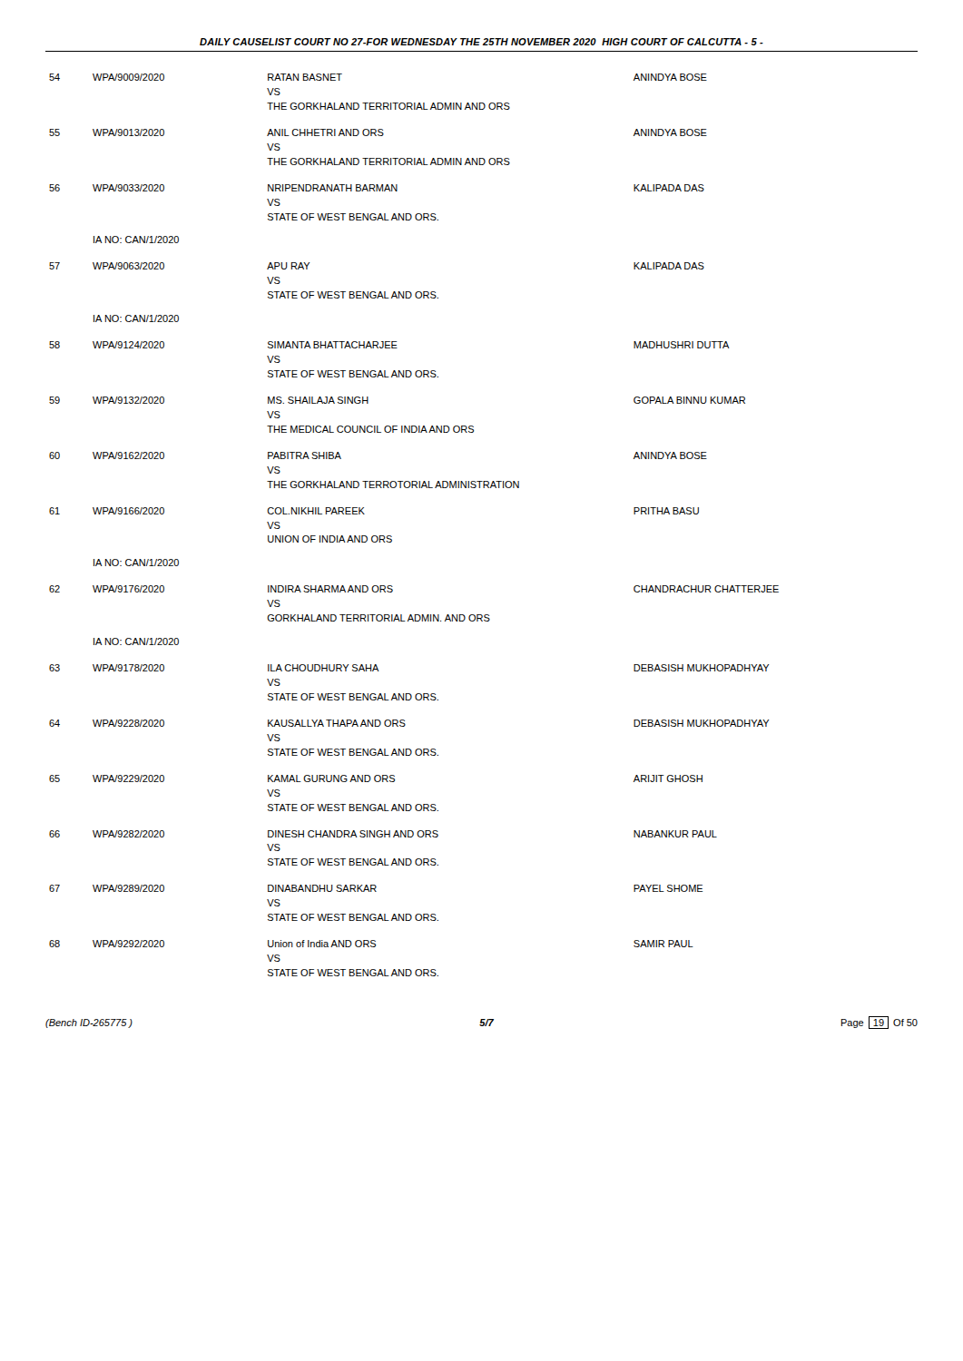DAILY CAUSELIST COURT NO 27-FOR WEDNESDAY THE 25TH NOVEMBER 2020 HIGH COURT OF CALCUTTA - 5 -
| 54 | WPA/9009/2020 | RATAN BASNET VS THE GORKHALAND TERRITORIAL ADMIN AND ORS | ANINDYA BOSE |
| 55 | WPA/9013/2020 | ANIL CHHETRI AND ORS VS THE GORKHALAND TERRITORIAL ADMIN AND ORS | ANINDYA BOSE |
| 56 | WPA/9033/2020 | NRIPENDRANATH BARMAN VS STATE OF WEST BENGAL AND ORS. | KALIPADA DAS |
| | IA NO: CAN/1/2020 |
| 57 | WPA/9063/2020 | APU RAY VS STATE OF WEST BENGAL AND ORS. | KALIPADA DAS |
| | IA NO: CAN/1/2020 |
| 58 | WPA/9124/2020 | SIMANTA BHATTACHARJEE VS STATE OF WEST BENGAL AND ORS. | MADHUSHRI DUTTA |
| 59 | WPA/9132/2020 | MS. SHAILAJA SINGH VS THE MEDICAL COUNCIL OF INDIA AND ORS | GOPALA BINNU KUMAR |
| 60 | WPA/9162/2020 | PABITRA SHIBA VS THE GORKHALAND TERROTORIAL ADMINISTRATION | ANINDYA BOSE |
| 61 | WPA/9166/2020 | COL.NIKHIL PAREEK VS UNION OF INDIA AND ORS | PRITHA BASU |
| | IA NO: CAN/1/2020 |
| 62 | WPA/9176/2020 | INDIRA SHARMA AND ORS VS GORKHALAND TERRITORIAL ADMIN. AND ORS | CHANDRACHUR CHATTERJEE |
| | IA NO: CAN/1/2020 |
| 63 | WPA/9178/2020 | ILA CHOUDHURY SAHA VS STATE OF WEST BENGAL AND ORS. | DEBASISH MUKHOPADHYAY |
| 64 | WPA/9228/2020 | KAUSALLYA THAPA AND ORS VS STATE OF WEST BENGAL AND ORS. | DEBASISH MUKHOPADHYAY |
| 65 | WPA/9229/2020 | KAMAL GURUNG AND ORS VS STATE OF WEST BENGAL AND ORS. | ARIJIT GHOSH |
| 66 | WPA/9282/2020 | DINESH CHANDRA SINGH AND ORS VS STATE OF WEST BENGAL AND ORS. | NABANKUR PAUL |
| 67 | WPA/9289/2020 | DINABANDHU SARKAR VS STATE OF WEST BENGAL AND ORS. | PAYEL SHOME |
| 68 | WPA/9292/2020 | Union of India AND ORS VS STATE OF WEST BENGAL AND ORS. | SAMIR PAUL |
(Bench ID-265775 )
5/7
Page 19 Of 50